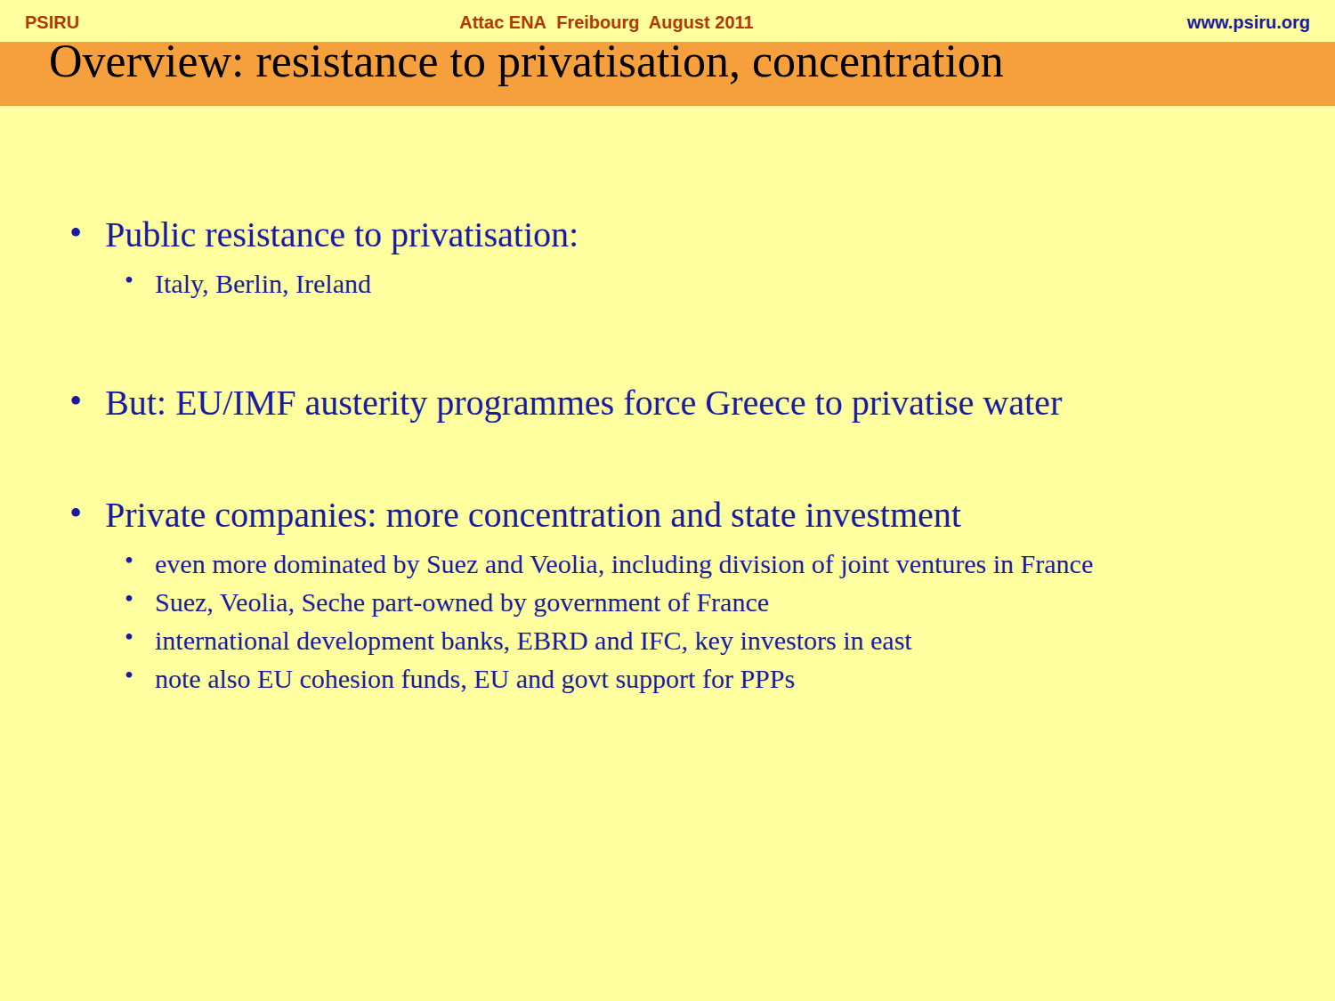PSIRU Attac ENA Freibourg August 2011 www.psiru.org
Overview: resistance to privatisation, concentration
Public resistance to privatisation:
Italy, Berlin, Ireland
But: EU/IMF austerity programmes force Greece to privatise water
Private companies: more concentration and state investment
even more dominated by Suez and Veolia, including division of joint ventures in France
Suez, Veolia, Seche part-owned by government of France
international development banks, EBRD and IFC, key investors in east
note also EU cohesion funds, EU and govt support for PPPs